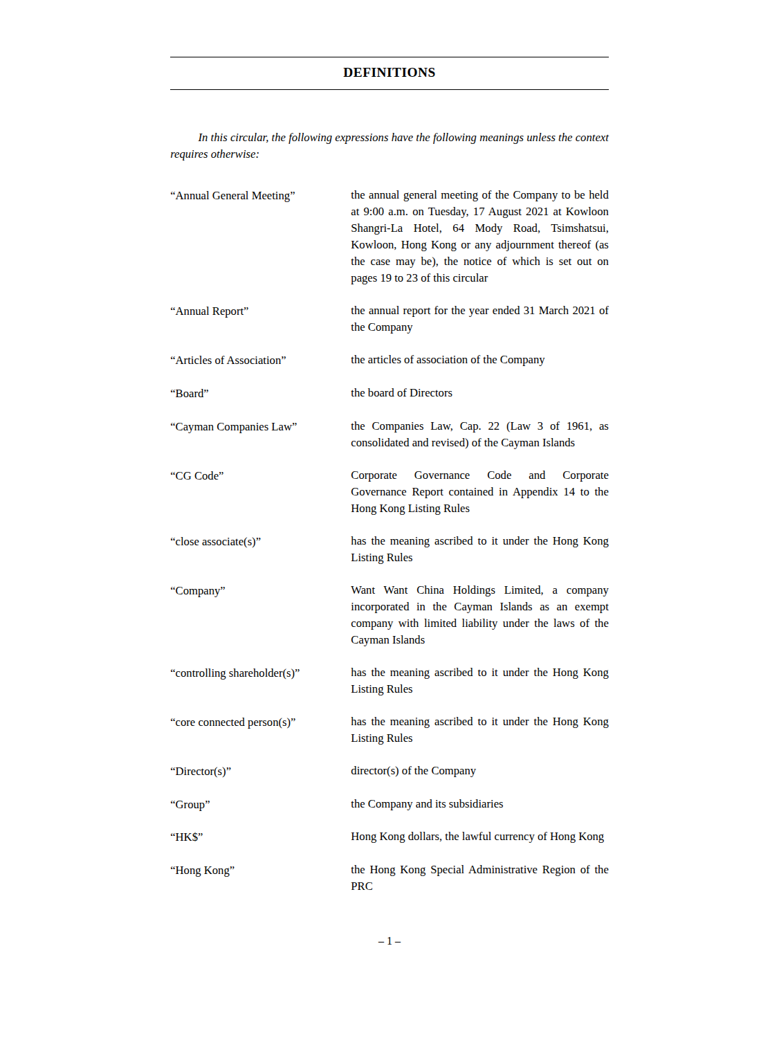DEFINITIONS
In this circular, the following expressions have the following meanings unless the context requires otherwise:
| “Annual General Meeting” | the annual general meeting of the Company to be held at 9:00 a.m. on Tuesday, 17 August 2021 at Kowloon Shangri-La Hotel, 64 Mody Road, Tsimshatsui, Kowloon, Hong Kong or any adjournment thereof (as the case may be), the notice of which is set out on pages 19 to 23 of this circular |
| “Annual Report” | the annual report for the year ended 31 March 2021 of the Company |
| “Articles of Association” | the articles of association of the Company |
| “Board” | the board of Directors |
| “Cayman Companies Law” | the Companies Law, Cap. 22 (Law 3 of 1961, as consolidated and revised) of the Cayman Islands |
| “CG Code” | Corporate Governance Code and Corporate Governance Report contained in Appendix 14 to the Hong Kong Listing Rules |
| “close associate(s)” | has the meaning ascribed to it under the Hong Kong Listing Rules |
| “Company” | Want Want China Holdings Limited, a company incorporated in the Cayman Islands as an exempt company with limited liability under the laws of the Cayman Islands |
| “controlling shareholder(s)” | has the meaning ascribed to it under the Hong Kong Listing Rules |
| “core connected person(s)” | has the meaning ascribed to it under the Hong Kong Listing Rules |
| “Director(s)” | director(s) of the Company |
| “Group” | the Company and its subsidiaries |
| “HK$” | Hong Kong dollars, the lawful currency of Hong Kong |
| “Hong Kong” | the Hong Kong Special Administrative Region of the PRC |
– 1 –